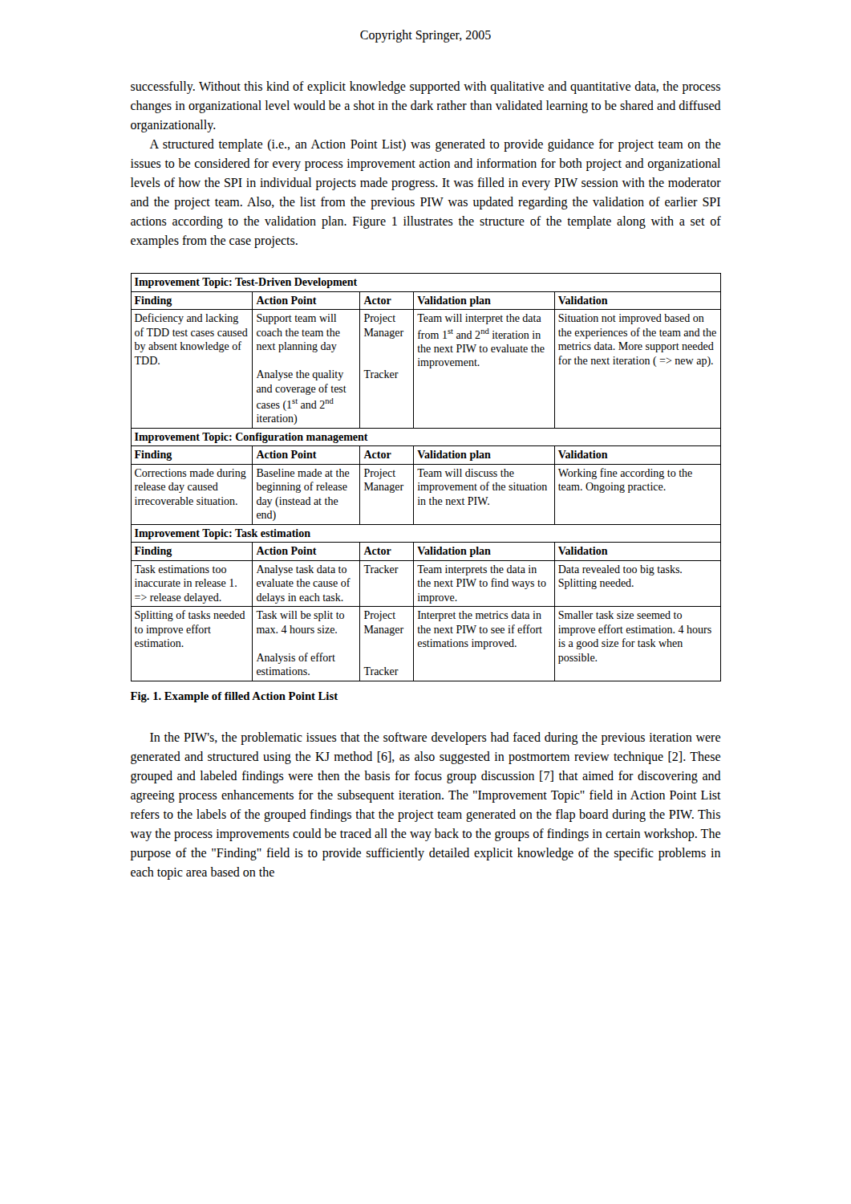Copyright Springer, 2005
successfully. Without this kind of explicit knowledge supported with qualitative and quantitative data, the process changes in organizational level would be a shot in the dark rather than validated learning to be shared and diffused organizationally.
A structured template (i.e., an Action Point List) was generated to provide guidance for project team on the issues to be considered for every process improvement action and information for both project and organizational levels of how the SPI in individual projects made progress. It was filled in every PIW session with the moderator and the project team. Also, the list from the previous PIW was updated regarding the validation of earlier SPI actions according to the validation plan. Figure 1 illustrates the structure of the template along with a set of examples from the case projects.
| Improvement Topic: Test-Driven Development |
| Finding | Action Point | Actor | Validation plan | Validation |
| Deficiency and lacking of TDD test cases caused by absent knowledge of TDD. | Support team will coach the team the next planning day Analyse the quality and coverage of test cases (1 st and 2 nd iteration) | Project Manager Tracker | Team will interpret the data from 1 st and 2 nd iteration in the next PIW to evaluate the improvement. | Situation not improved based on the experiences of the team and the metrics data. More support needed for the next iteration ( => new ap). |
| Improvement Topic: Configuration management |
| Finding | Action Point | Actor | Validation plan | Validation |
| Corrections made during release day caused irrecoverable situation. | Baseline made at the beginning of release day (instead at the end) | Project Manager | Team will discuss the improvement of the situation in the next PIW. | Working fine according to the team. Ongoing practice. |
| Improvement Topic: Task estimation |
| Finding | Action Point | Actor | Validation plan | Validation |
| Task estimations too inaccurate in release 1. => release delayed. | Analyse task data to evaluate the cause of delays in each task. | Tracker | Team interprets the data in the next PIW to find ways to improve. | Data revealed too big tasks. Splitting needed. |
| Splitting of tasks needed to improve effort estimation. | Task will be split to max. 4 hours size. Analysis of effort estimations. | Project Manager Tracker | Interpret the metrics data in the next PIW to see if effort estimations improved. | Smaller task size seemed to improve effort estimation. 4 hours is a good size for task when possible. |
Fig. 1. Example of filled Action Point List
In the PIW's, the problematic issues that the software developers had faced during the previous iteration were generated and structured using the KJ method [6], as also suggested in postmortem review technique [2]. These grouped and labeled findings were then the basis for focus group discussion [7] that aimed for discovering and agreeing process enhancements for the subsequent iteration. The "Improvement Topic" field in Action Point List refers to the labels of the grouped findings that the project team generated on the flap board during the PIW. This way the process improvements could be traced all the way back to the groups of findings in certain workshop. The purpose of the "Finding" field is to provide sufficiently detailed explicit knowledge of the specific problems in each topic area based on the